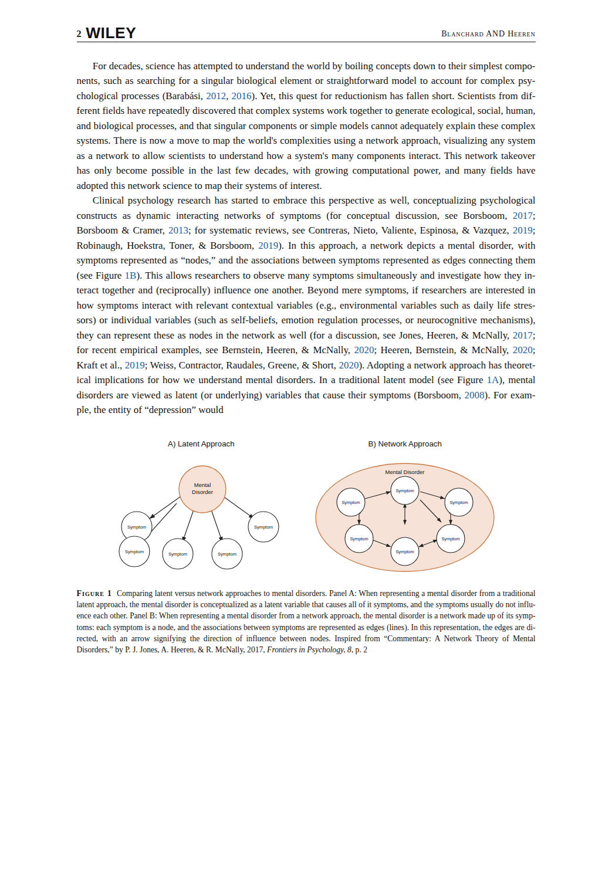2 WILEY
Blanchard and Heeren
For decades, science has attempted to understand the world by boiling concepts down to their simplest components, such as searching for a singular biological element or straightforward model to account for complex psychological processes (Barabási, 2012, 2016). Yet, this quest for reductionism has fallen short. Scientists from different fields have repeatedly discovered that complex systems work together to generate ecological, social, human, and biological processes, and that singular components or simple models cannot adequately explain these complex systems. There is now a move to map the world's complexities using a network approach, visualizing any system as a network to allow scientists to understand how a system's many components interact. This network takeover has only become possible in the last few decades, with growing computational power, and many fields have adopted this network science to map their systems of interest.
Clinical psychology research has started to embrace this perspective as well, conceptualizing psychological constructs as dynamic interacting networks of symptoms (for conceptual discussion, see Borsboom, 2017; Borsboom & Cramer, 2013; for systematic reviews, see Contreras, Nieto, Valiente, Espinosa, & Vazquez, 2019; Robinaugh, Hoekstra, Toner, & Borsboom, 2019). In this approach, a network depicts a mental disorder, with symptoms represented as “nodes,” and the associations between symptoms represented as edges connecting them (see Figure 1B). This allows researchers to observe many symptoms simultaneously and investigate how they interact together and (reciprocally) influence one another. Beyond mere symptoms, if researchers are interested in how symptoms interact with relevant contextual variables (e.g., environmental variables such as daily life stressors) or individual variables (such as self-beliefs, emotion regulation processes, or neurocognitive mechanisms), they can represent these as nodes in the network as well (for a discussion, see Jones, Heeren, & McNally, 2017; for recent empirical examples, see Bernstein, Heeren, & McNally, 2020; Heeren, Bernstein, & McNally, 2020; Kraft et al., 2019; Weiss, Contractor, Raudales, Greene, & Short, 2020). Adopting a network approach has theoretical implications for how we understand mental disorders. In a traditional latent model (see Figure 1A), mental disorders are viewed as latent (or underlying) variables that cause their symptoms (Borsboom, 2008). For example, the entity of “depression” would
A) Latent Approach
Mental Disorder Symptom Symptom Symptom Symptom Symptom
B) Network Approach
Mental Disorder Symptom Symptom Symptom Symptom Symptom Symptom
Figure 1 Comparing latent versus network approaches to mental disorders. Panel A: When representing a mental disorder from a traditional latent approach, the mental disorder is conceptualized as a latent variable that causes all of it symptoms, and the symptoms usually do not influence each other. Panel B: When representing a mental disorder from a network approach, the mental disorder is a network made up of its symptoms: each symptom is a node, and the associations between symptoms are represented as edges (lines). In this representation, the edges are directed, with an arrow signifying the direction of influence between nodes. Inspired from “Commentary: A Network Theory of Mental Disorders,” by P. J. Jones, A. Heeren, & R. McNally, 2017, Frontiers in Psychology, 8, p. 2